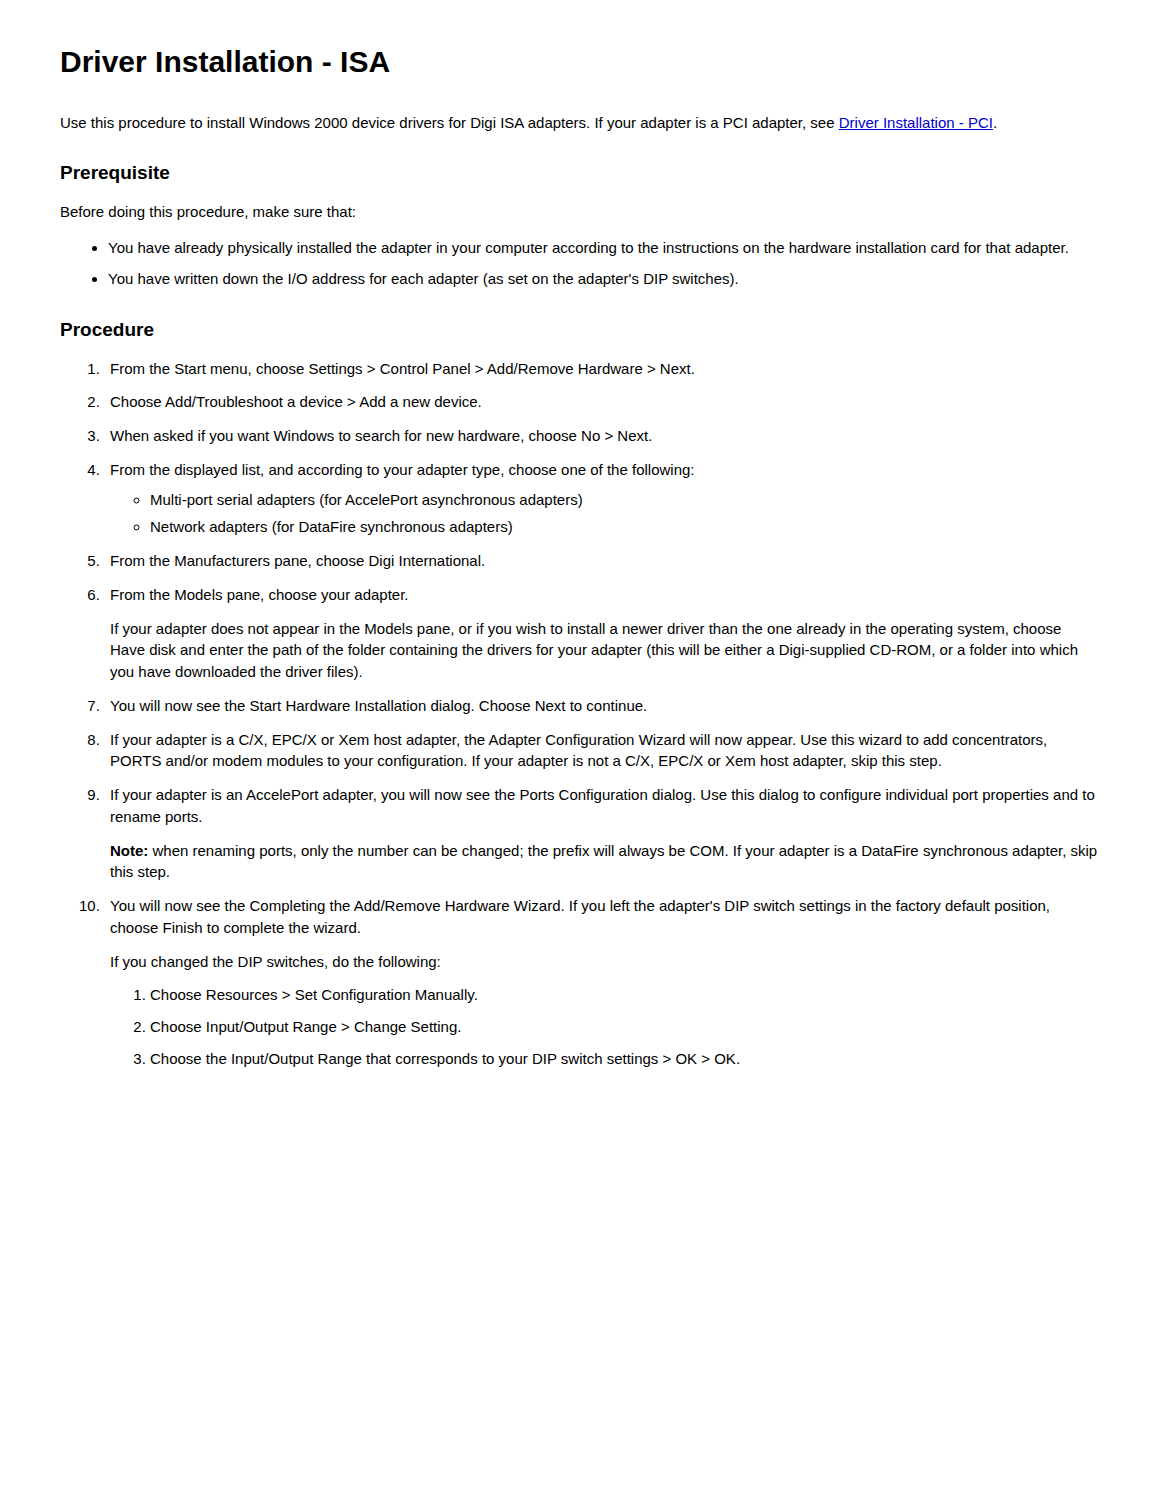Driver Installation - ISA
Use this procedure to install Windows 2000 device drivers for Digi ISA adapters. If your adapter is a PCI adapter, see Driver Installation - PCI.
Prerequisite
Before doing this procedure, make sure that:
You have already physically installed the adapter in your computer according to the instructions on the hardware installation card for that adapter.
You have written down the I/O address for each adapter (as set on the adapter's DIP switches).
Procedure
From the Start menu, choose Settings > Control Panel > Add/Remove Hardware > Next.
Choose Add/Troubleshoot a device > Add a new device.
When asked if you want Windows to search for new hardware, choose No > Next.
From the displayed list, and according to your adapter type, choose one of the following:
Multi-port serial adapters (for AccelePort asynchronous adapters)
Network adapters (for DataFire synchronous adapters)
From the Manufacturers pane, choose Digi International.
From the Models pane, choose your adapter.
If your adapter does not appear in the Models pane, or if you wish to install a newer driver than the one already in the operating system, choose Have disk and enter the path of the folder containing the drivers for your adapter (this will be either a Digi-supplied CD-ROM, or a folder into which you have downloaded the driver files).
You will now see the Start Hardware Installation dialog. Choose Next to continue.
If your adapter is a C/X, EPC/X or Xem host adapter, the Adapter Configuration Wizard will now appear. Use this wizard to add concentrators, PORTS and/or modem modules to your configuration. If your adapter is not a C/X, EPC/X or Xem host adapter, skip this step.
If your adapter is an AccelePort adapter, you will now see the Ports Configuration dialog. Use this dialog to configure individual port properties and to rename ports.
Note: when renaming ports, only the number can be changed; the prefix will always be COM. If your adapter is a DataFire synchronous adapter, skip this step.
You will now see the Completing the Add/Remove Hardware Wizard. If you left the adapter's DIP switch settings in the factory default position, choose Finish to complete the wizard.
If you changed the DIP switches, do the following:
Choose Resources > Set Configuration Manually.
Choose Input/Output Range > Change Setting.
Choose the Input/Output Range that corresponds to your DIP switch settings > OK > OK.